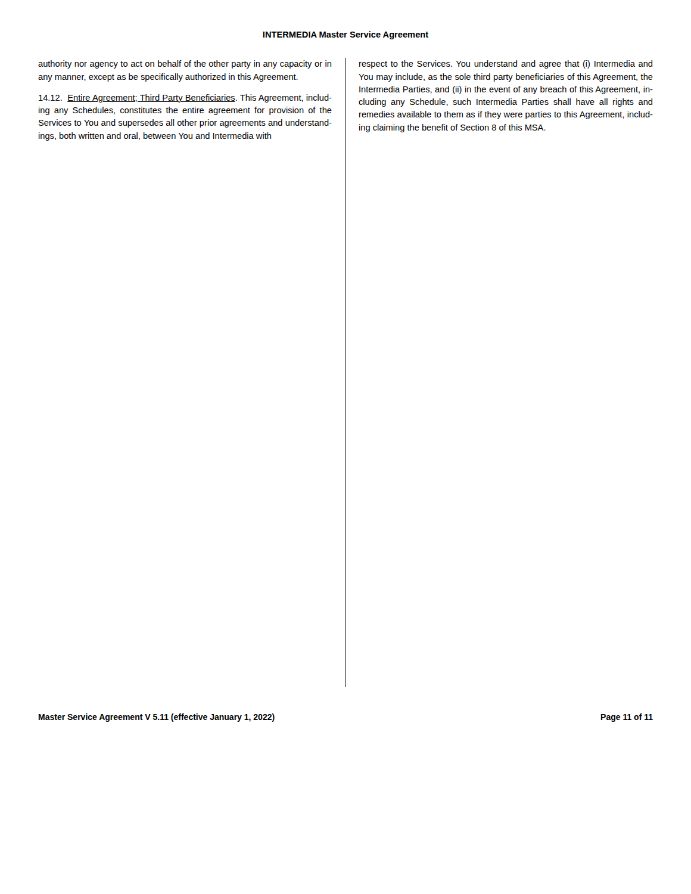INTERMEDIA Master Service Agreement
authority nor agency to act on behalf of the other party in any capacity or in any manner, except as be specifically authorized in this Agreement.
14.12. Entire Agreement; Third Party Beneficiaries. This Agreement, including any Schedules, constitutes the entire agreement for provision of the Services to You and supersedes all other prior agreements and understandings, both written and oral, between You and Intermedia with
respect to the Services. You understand and agree that (i) Intermedia and You may include, as the sole third party beneficiaries of this Agreement, the Intermedia Parties, and (ii) in the event of any breach of this Agreement, including any Schedule, such Intermedia Parties shall have all rights and remedies available to them as if they were parties to this Agreement, including claiming the benefit of Section 8 of this MSA.
Master Service Agreement V 5.11 (effective January 1, 2022) Page 11 of 11